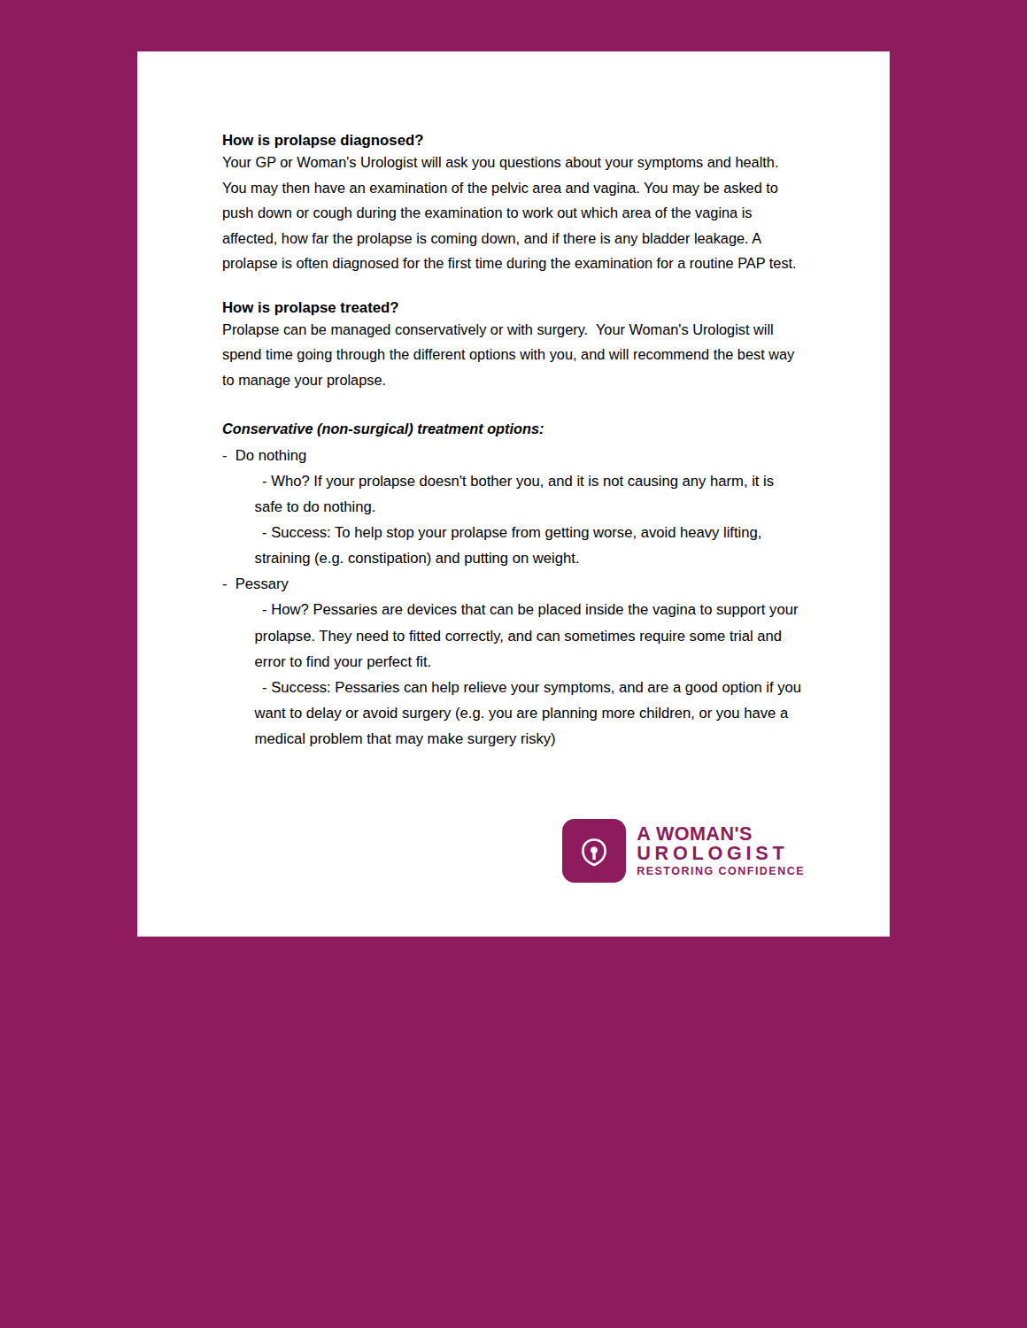How is prolapse diagnosed?
Your GP or Woman's Urologist will ask you questions about your symptoms and health. You may then have an examination of the pelvic area and vagina. You may be asked to push down or cough during the examination to work out which area of the vagina is affected, how far the prolapse is coming down, and if there is any bladder leakage. A prolapse is often diagnosed for the first time during the examination for a routine PAP test.
How is prolapse treated?
Prolapse can be managed conservatively or with surgery. Your Woman's Urologist will spend time going through the different options with you, and will recommend the best way to manage your prolapse.
Conservative (non-surgical) treatment options:
- Do nothing
- Who? If your prolapse doesn't bother you, and it is not causing any harm, it is safe to do nothing.
- Success: To help stop your prolapse from getting worse, avoid heavy lifting, straining (e.g. constipation) and putting on weight.
- Pessary
- How? Pessaries are devices that can be placed inside the vagina to support your prolapse. They need to fitted correctly, and can sometimes require some trial and error to find your perfect fit.
- Success: Pessaries can help relieve your symptoms, and are a good option if you want to delay or avoid surgery (e.g. you are planning more children, or you have a medical problem that may make surgery risky)
A WOMAN'S
UROLOGIST
RESTORING CONFIDENCE